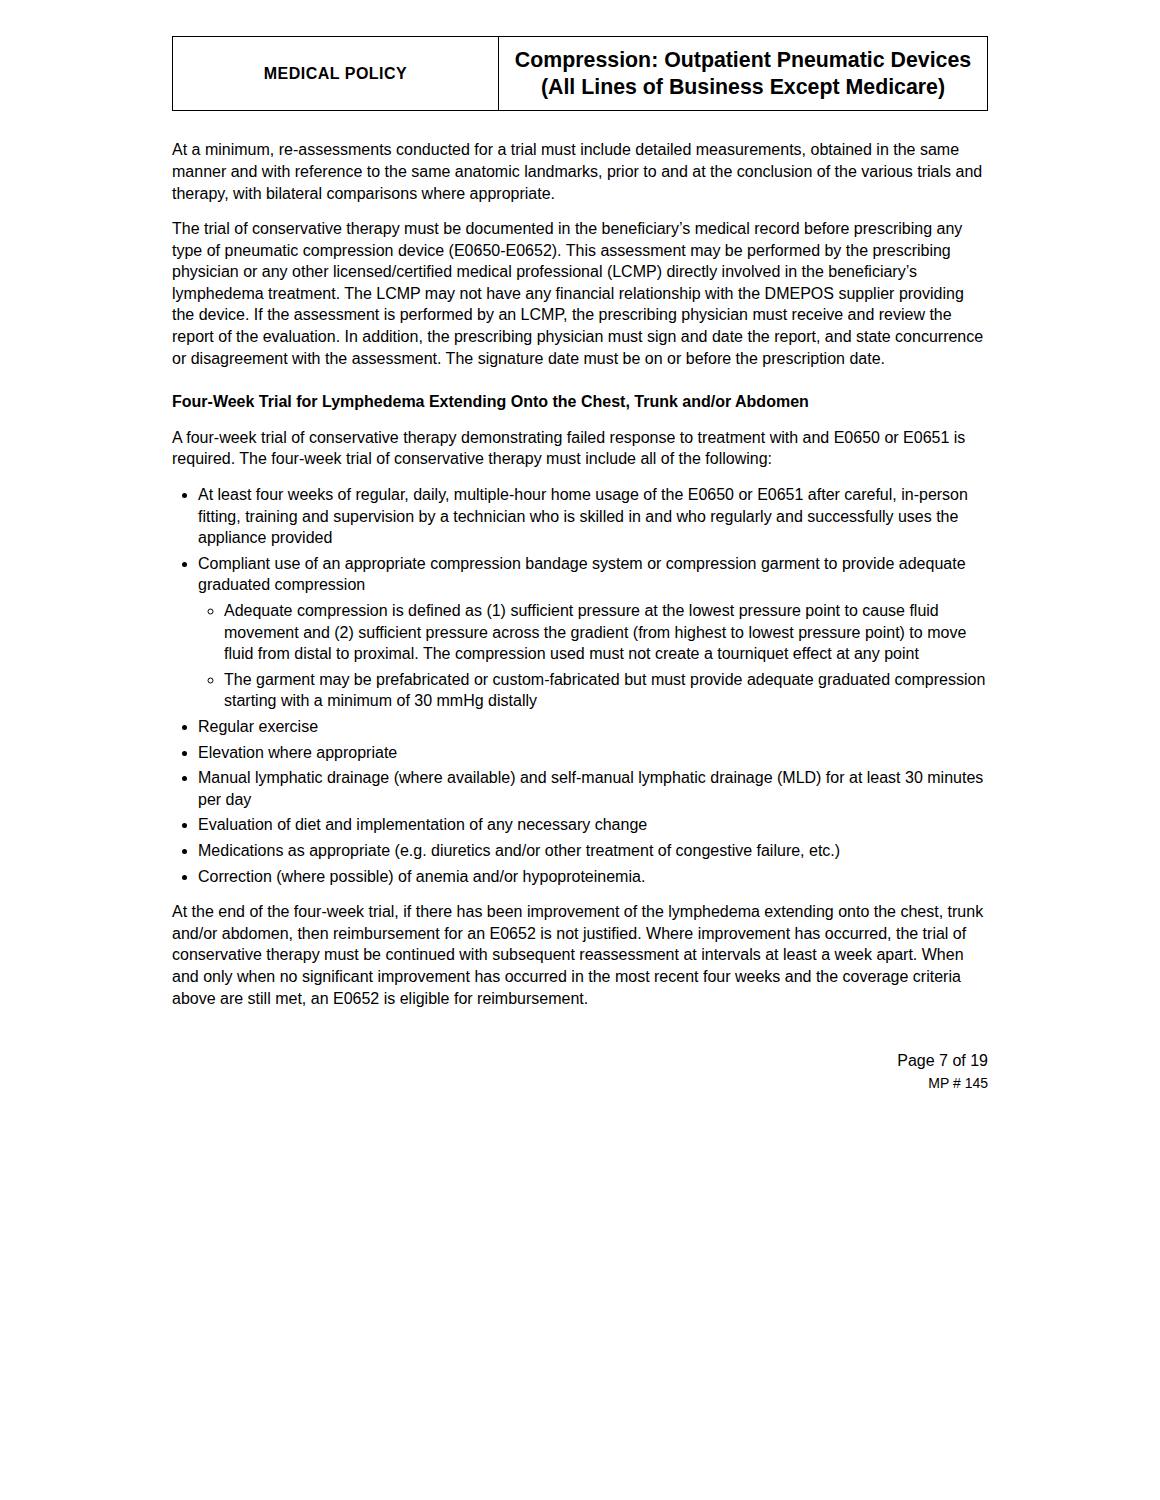| MEDICAL POLICY | Compression: Outpatient Pneumatic Devices (All Lines of Business Except Medicare) |
At a minimum, re-assessments conducted for a trial must include detailed measurements, obtained in the same manner and with reference to the same anatomic landmarks, prior to and at the conclusion of the various trials and therapy, with bilateral comparisons where appropriate.
The trial of conservative therapy must be documented in the beneficiary’s medical record before prescribing any type of pneumatic compression device (E0650-E0652). This assessment may be performed by the prescribing physician or any other licensed/certified medical professional (LCMP) directly involved in the beneficiary’s lymphedema treatment. The LCMP may not have any financial relationship with the DMEPOS supplier providing the device. If the assessment is performed by an LCMP, the prescribing physician must receive and review the report of the evaluation. In addition, the prescribing physician must sign and date the report, and state concurrence or disagreement with the assessment. The signature date must be on or before the prescription date.
Four-Week Trial for Lymphedema Extending Onto the Chest, Trunk and/or Abdomen
A four-week trial of conservative therapy demonstrating failed response to treatment with and E0650 or E0651 is required. The four-week trial of conservative therapy must include all of the following:
At least four weeks of regular, daily, multiple-hour home usage of the E0650 or E0651 after careful, in-person fitting, training and supervision by a technician who is skilled in and who regularly and successfully uses the appliance provided
Compliant use of an appropriate compression bandage system or compression garment to provide adequate graduated compression
Adequate compression is defined as (1) sufficient pressure at the lowest pressure point to cause fluid movement and (2) sufficient pressure across the gradient (from highest to lowest pressure point) to move fluid from distal to proximal. The compression used must not create a tourniquet effect at any point
The garment may be prefabricated or custom-fabricated but must provide adequate graduated compression starting with a minimum of 30 mmHg distally
Regular exercise
Elevation where appropriate
Manual lymphatic drainage (where available) and self-manual lymphatic drainage (MLD) for at least 30 minutes per day
Evaluation of diet and implementation of any necessary change
Medications as appropriate (e.g. diuretics and/or other treatment of congestive failure, etc.)
Correction (where possible) of anemia and/or hypoproteinemia.
At the end of the four-week trial, if there has been improvement of the lymphedema extending onto the chest, trunk and/or abdomen, then reimbursement for an E0652 is not justified. Where improvement has occurred, the trial of conservative therapy must be continued with subsequent reassessment at intervals at least a week apart. When and only when no significant improvement has occurred in the most recent four weeks and the coverage criteria above are still met, an E0652 is eligible for reimbursement.
Page 7 of 19
MP # 145